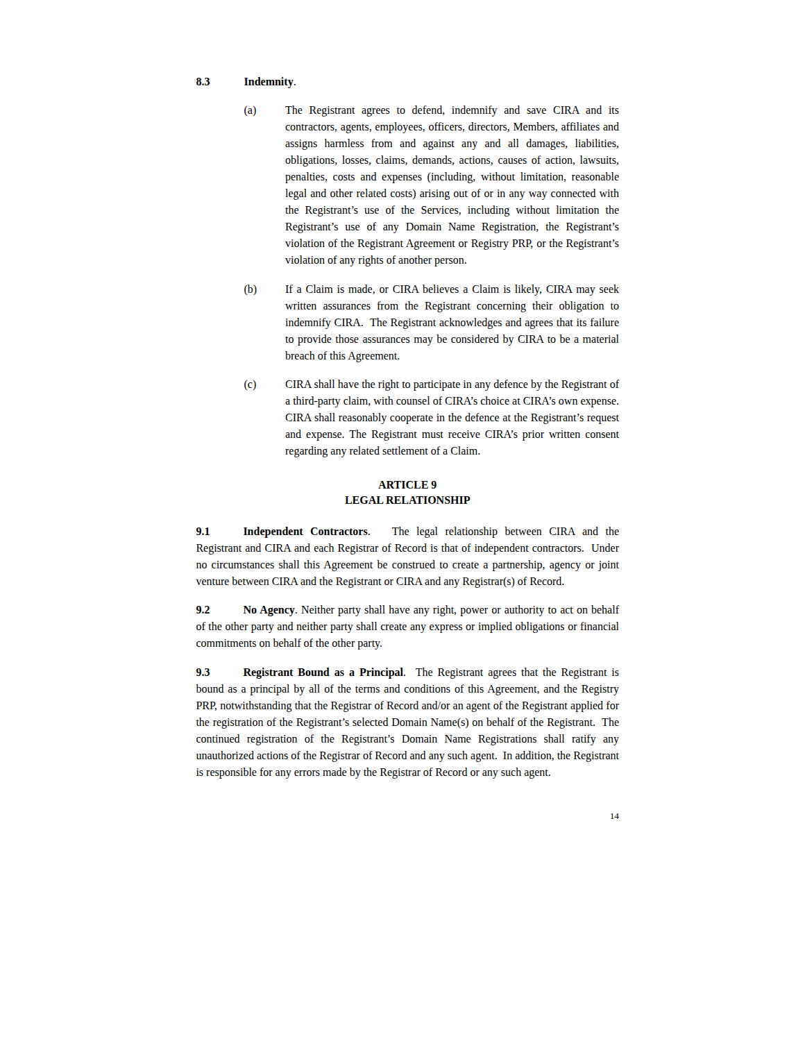8.3
Indemnity.
(a)
The Registrant agrees to defend, indemnify and save CIRA and its contractors, agents, employees, officers, directors, Members, affiliates and assigns harmless from and against any and all damages, liabilities, obligations, losses, claims, demands, actions, causes of action, lawsuits, penalties, costs and expenses (including, without limitation, reasonable legal and other related costs) arising out of or in any way connected with the Registrant’s use of the Services, including without limitation the Registrant’s use of any Domain Name Registration, the Registrant’s violation of the Registrant Agreement or Registry PRP, or the Registrant’s violation of any rights of another person.
(b)
If a Claim is made, or CIRA believes a Claim is likely, CIRA may seek written assurances from the Registrant concerning their obligation to indemnify CIRA. The Registrant acknowledges and agrees that its failure to provide those assurances may be considered by CIRA to be a material breach of this Agreement.
(c)
CIRA shall have the right to participate in any defence by the Registrant of a third-party claim, with counsel of CIRA’s choice at CIRA’s own expense. CIRA shall reasonably cooperate in the defence at the Registrant’s request and expense. The Registrant must receive CIRA’s prior written consent regarding any related settlement of a Claim.
ARTICLE 9
LEGAL RELATIONSHIP
9.1 Independent Contractors. The legal relationship between CIRA and the Registrant and CIRA and each Registrar of Record is that of independent contractors. Under no circumstances shall this Agreement be construed to create a partnership, agency or joint venture between CIRA and the Registrant or CIRA and any Registrar(s) of Record.
9.2 No Agency. Neither party shall have any right, power or authority to act on behalf of the other party and neither party shall create any express or implied obligations or financial commitments on behalf of the other party.
9.3 Registrant Bound as a Principal. The Registrant agrees that the Registrant is bound as a principal by all of the terms and conditions of this Agreement, and the Registry PRP, notwithstanding that the Registrar of Record and/or an agent of the Registrant applied for the registration of the Registrant’s selected Domain Name(s) on behalf of the Registrant. The continued registration of the Registrant’s Domain Name Registrations shall ratify any unauthorized actions of the Registrar of Record and any such agent. In addition, the Registrant is responsible for any errors made by the Registrar of Record or any such agent.
14